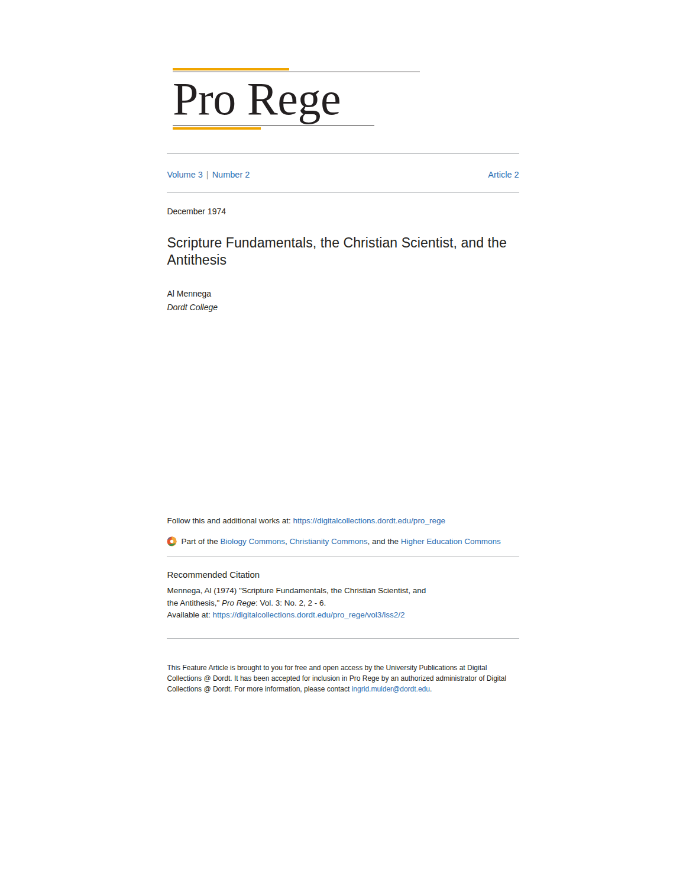Pro Rege
Volume 3|Number 2
Article 2
December 1974
Scripture Fundamentals, the Christian Scientist, and the Antithesis
Al Mennega
Dordt College
Follow this and additional works at: https://digitalcollections.dordt.edu/pro_rege
Part of the Biology Commons, Christianity Commons, and the Higher Education Commons
Recommended Citation
Mennega, Al (1974) "Scripture Fundamentals, the Christian Scientist, and
the Antithesis," Pro Rege: Vol. 3: No. 2, 2 - 6.
Available at: https://digitalcollections.dordt.edu/pro_rege/vol3/iss2/2
This Feature Article is brought to you for free and open access by the University Publications at Digital Collections @ Dordt. It has been accepted for inclusion in Pro Rege by an authorized administrator of Digital Collections @ Dordt. For more information, please contact ingrid.mulder@dordt.edu.